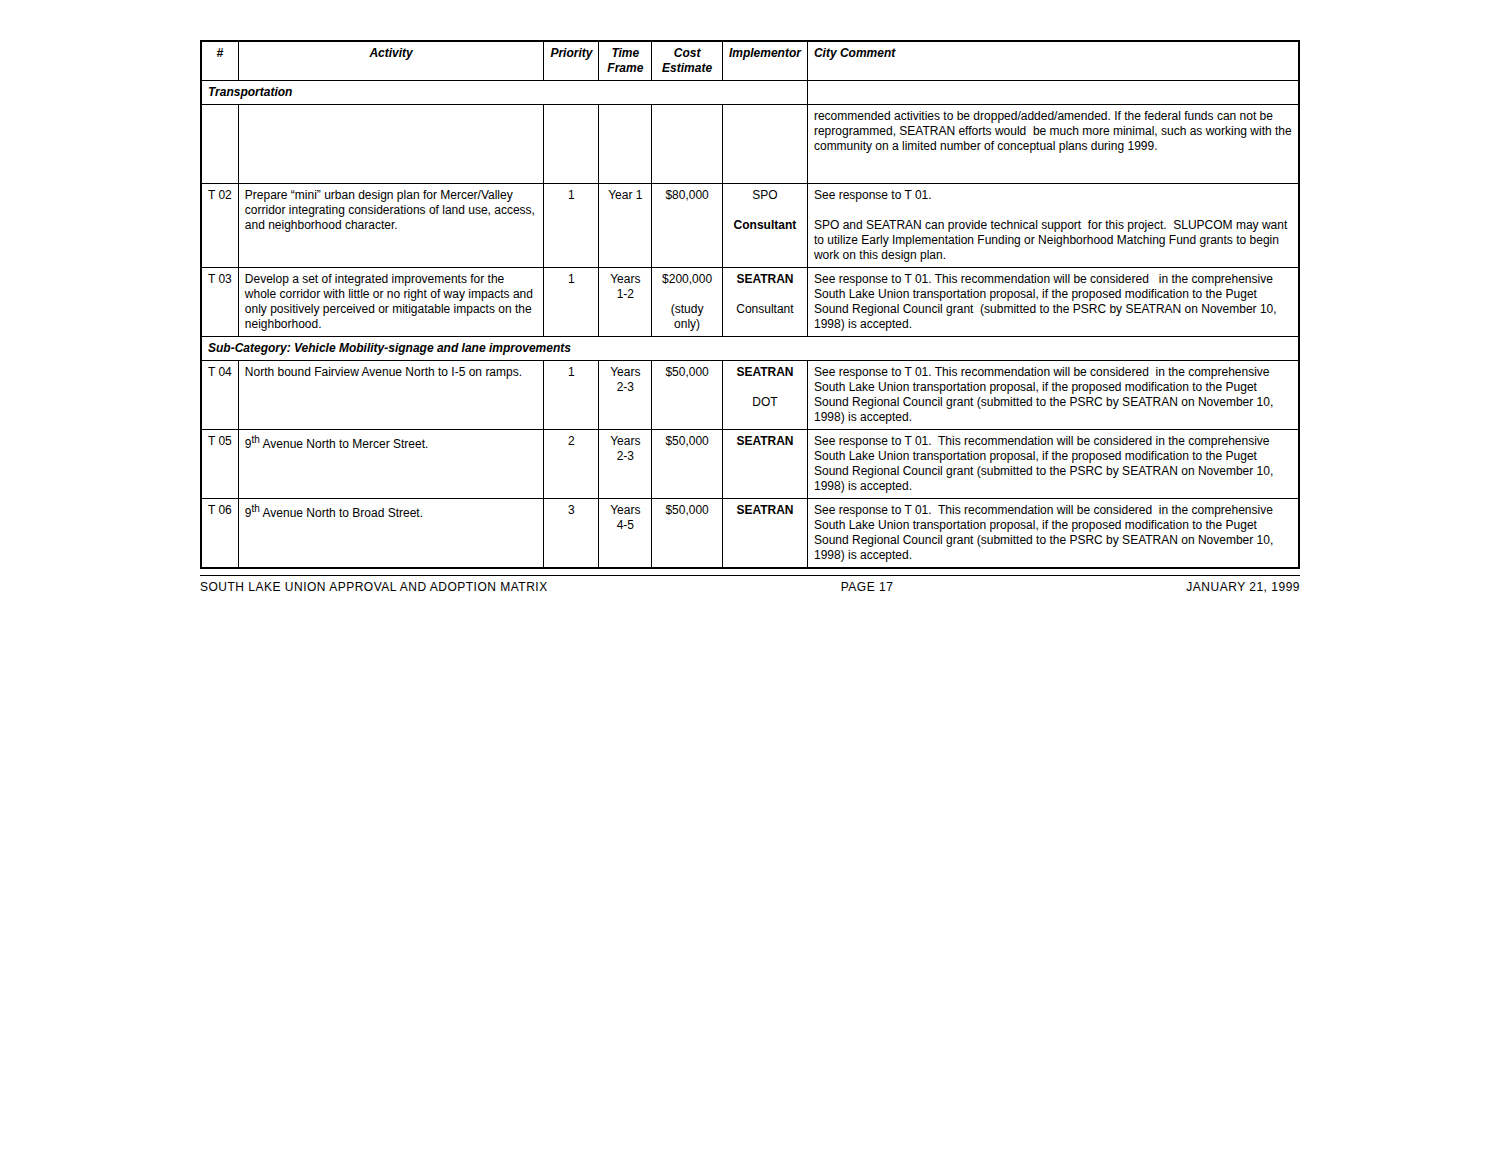| Transportation |
| # | Activity | Priority | Time Frame | Cost Estimate | Implementor | City Comment |
| | | | | | | recommended activities to be dropped/added/amended. If the federal funds can not be reprogrammed, SEATRAN efforts would be much more minimal, such as working with the community on a limited number of conceptual plans during 1999. |
| T 02 | Prepare “mini” urban design plan for Mercer/Valley corridor integrating considerations of land use, access, and neighborhood character. | 1 | Year 1 | $80,000 | SPO Consultant | See response to T 01. SPO and SEATRAN can provide technical support for this project. SLUPCOM may want to utilize Early Implementation Funding or Neighborhood Matching Fund grants to begin work on this design plan. |
| T 03 | Develop a set of integrated improvements for the whole corridor with little or no right of way impacts and only positively perceived or mitigatable impacts on the neighborhood. | 1 | Years 1-2 | $200,000 (study only) | SEATRAN Consultant | See response to T 01. This recommendation will be considered in the comprehensive South Lake Union transportation proposal, if the proposed modification to the Puget Sound Regional Council grant (submitted to the PSRC by SEATRAN on November 10, 1998) is accepted. |
| Sub-Category: Vehicle Mobility-signage and lane improvements |
| T 04 | North bound Fairview Avenue North to I-5 on ramps. | 1 | Years 2-3 | $50,000 | SEATRAN DOT | See response to T 01. This recommendation will be considered in the comprehensive South Lake Union transportation proposal, if the proposed modification to the Puget Sound Regional Council grant (submitted to the PSRC by SEATRAN on November 10, 1998) is accepted. |
| T 05 | 9 th Avenue North to Mercer Street. | 2 | Years 2-3 | $50,000 | SEATRAN | See response to T 01. This recommendation will be considered in the comprehensive South Lake Union transportation proposal, if the proposed modification to the Puget Sound Regional Council grant (submitted to the PSRC by SEATRAN on November 10, 1998) is accepted. |
| T 06 | 9 th Avenue North to Broad Street. | 3 | Years 4-5 | $50,000 | SEATRAN | See response to T 01. This recommendation will be considered in the comprehensive South Lake Union transportation proposal, if the proposed modification to the Puget Sound Regional Council grant (submitted to the PSRC by SEATRAN on November 10, 1998) is accepted. |
SOUTH LAKE UNION APPROVAL AND ADOPTION MATRIX
PAGE 17
JANUARY 21, 1999